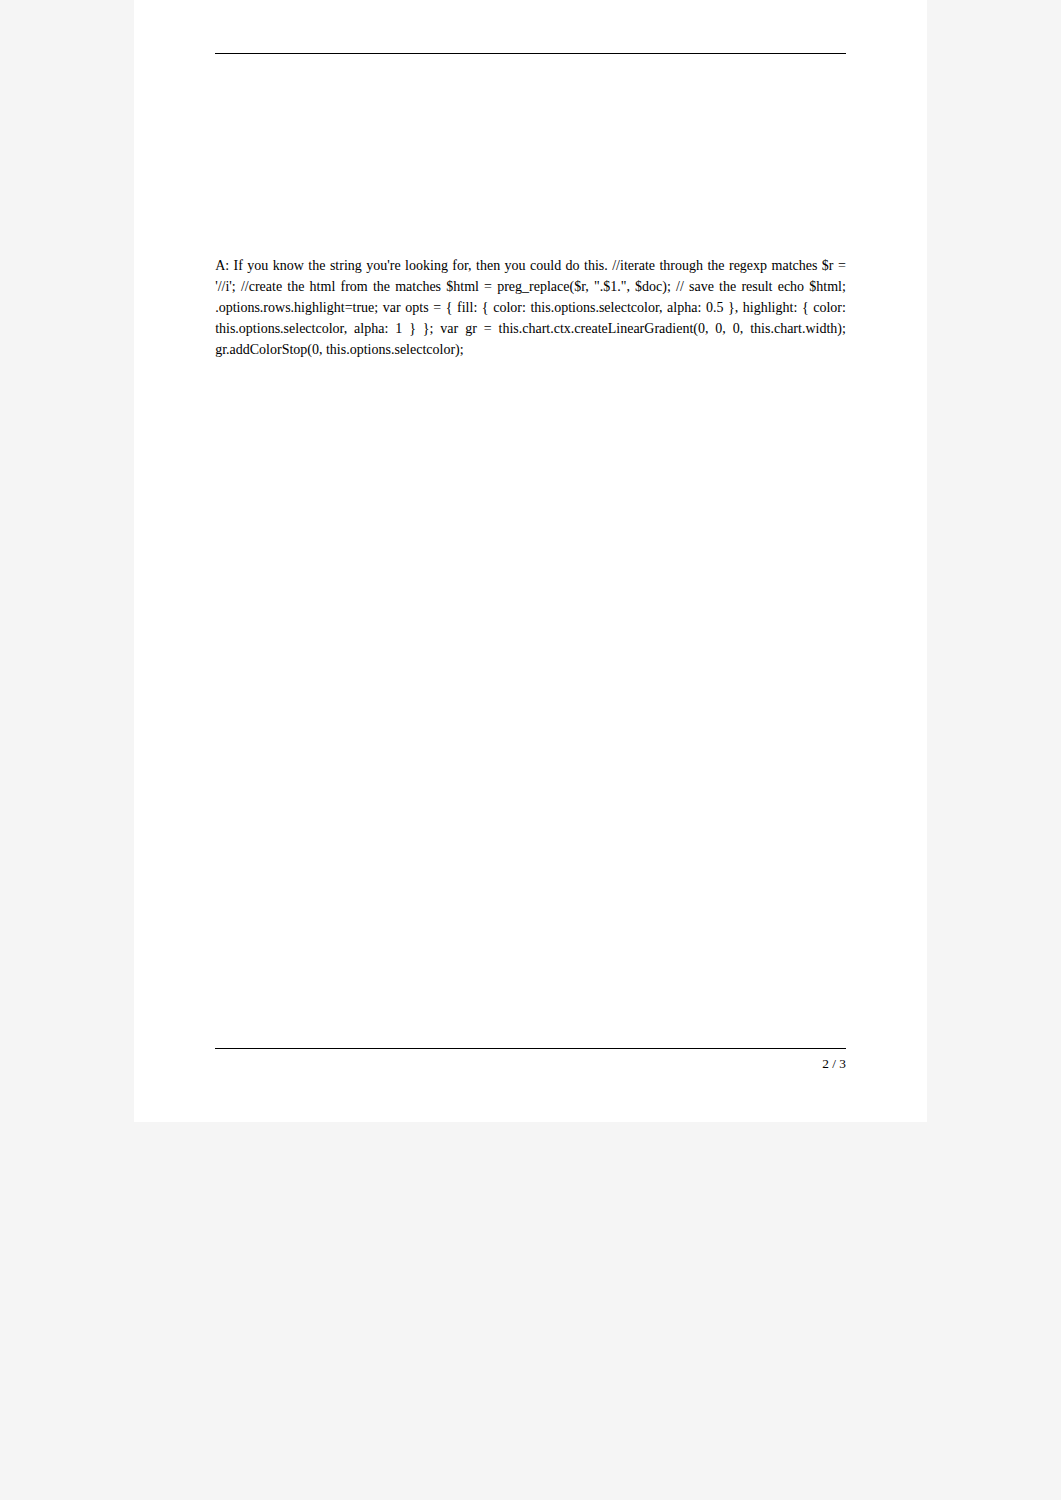A: If you know the string you're looking for, then you could do this. //iterate through the regexp matches $r = '//i'; //create the html from the matches $html = preg_replace($r, ".$1.", $doc); // save the result echo $html; .options.rows.highlight=true; var opts = { fill: { color: this.options.selectcolor, alpha: 0.5 }, highlight: { color: this.options.selectcolor, alpha: 1 } }; var gr = this.chart.ctx.createLinearGradient(0, 0, 0, this.chart.width); gr.addColorStop(0, this.options.selectcolor);
2 / 3